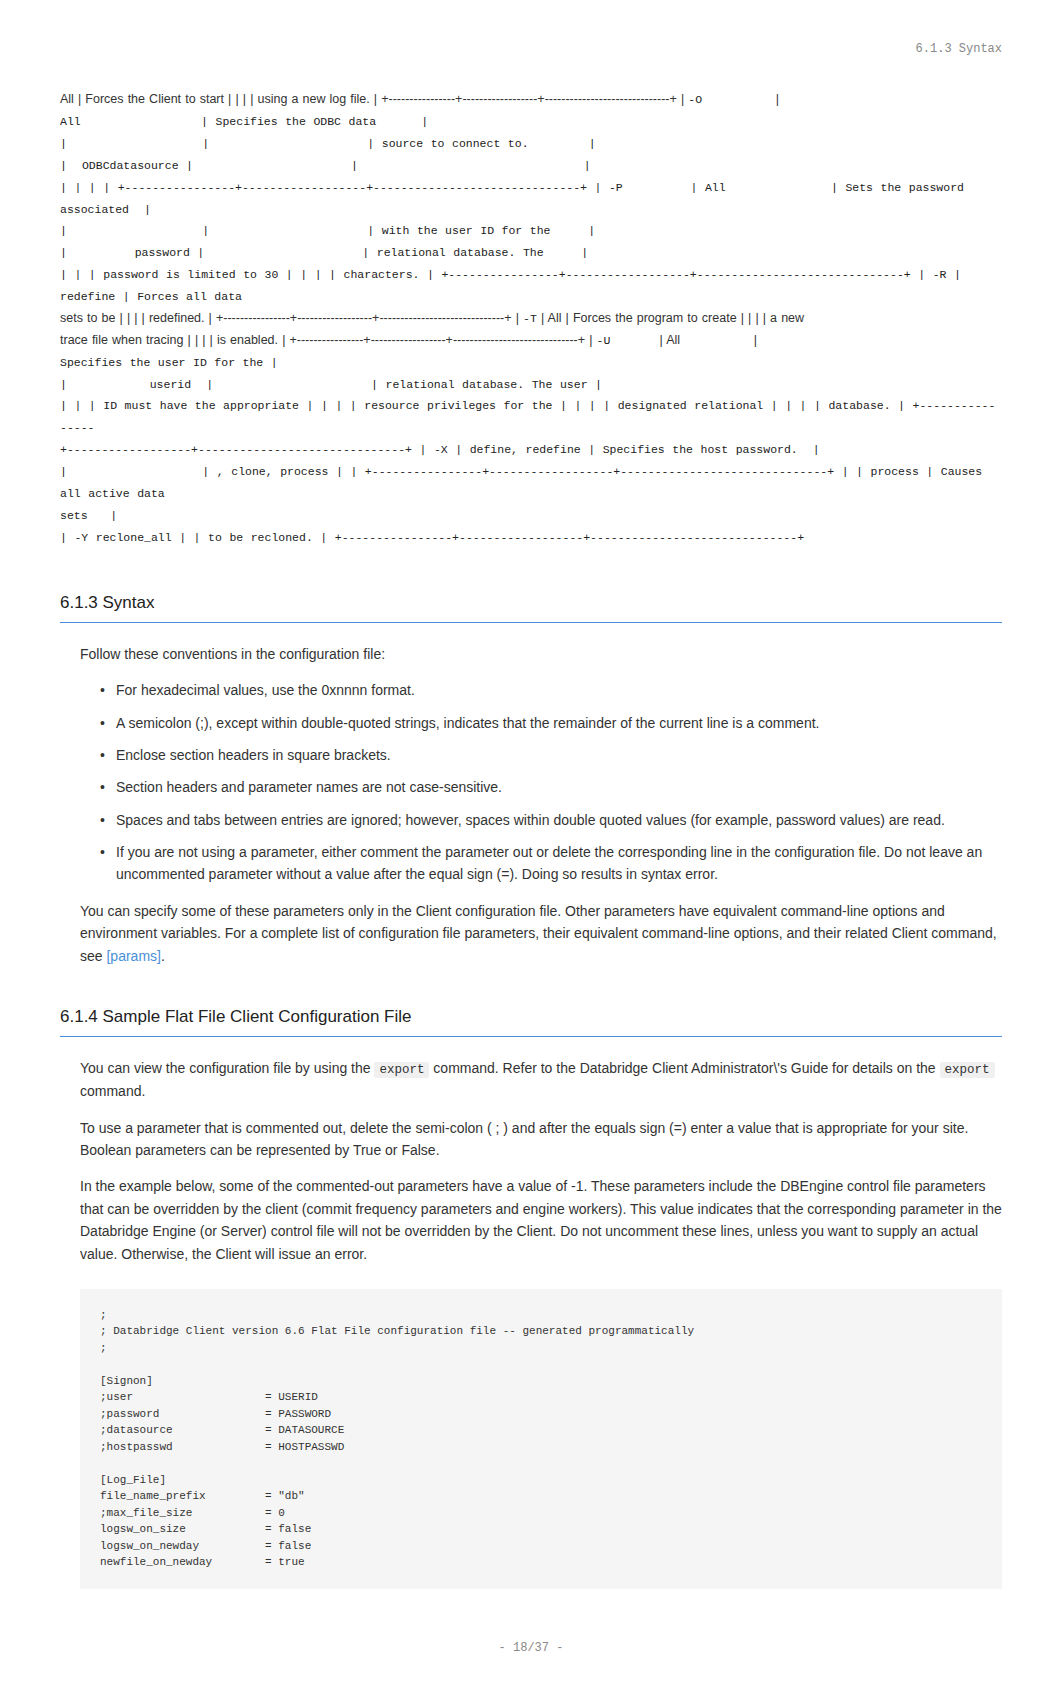6.1.3 Syntax
All | Forces the Client to start | | | | using a new log file. | +----------------+------------------+------------------------------+ | -O |
All | Specifies the ODBC data |
| | | source to connect to. |
| ODBCdatasource | | |
| | | | +----------------+------------------+------------------------------+ | -P | All | Sets the password associated |
| | | with the user ID for the |
| password | | relational database. The |
| | | password is limited to 30 | | | | characters. | +----------------+------------------+------------------------------+ | -R | redefine | Forces all data
sets to be | | | | redefined. | +----------------+------------------+------------------------------+ | -T | All | Forces the program to create | | | | a new
trace file when tracing | | | | is enabled. | +----------------+------------------+------------------------------+ | -U | All |
Specifies the user ID for the |
| userid | | relational database. The user |
| | | ID must have the appropriate | | | | resource privileges for the | | | | designated relational | | | | database. | +----------------
+------------------+------------------------------+ | -X | define, redefine | Specifies the host password. |
| | , clone, process | | +----------------+------------------+------------------------------+ | | process | Causes all active data
sets |
| -Y reclone_all | | to be recloned. | +----------------+------------------+------------------------------+
6.1.3 Syntax
Follow these conventions in the configuration file:
For hexadecimal values, use the 0xnnnn format.
A semicolon (;), except within double-quoted strings, indicates that the remainder of the current line is a comment.
Enclose section headers in square brackets.
Section headers and parameter names are not case-sensitive.
Spaces and tabs between entries are ignored; however, spaces within double quoted values (for example, password values) are read.
If you are not using a parameter, either comment the parameter out or delete the corresponding line in the configuration file. Do not leave an uncommented parameter without a value after the equal sign (=). Doing so results in syntax error.
You can specify some of these parameters only in the Client configuration file. Other parameters have equivalent command-line options and environment variables. For a complete list of configuration file parameters, their equivalent command-line options, and their related Client command, see [params].
6.1.4 Sample Flat File Client Configuration File
You can view the configuration file by using the export command. Refer to the Databridge Client Administrator\'s Guide for details on the export command.
To use a parameter that is commented out, delete the semi-colon ( ; ) and after the equals sign (=) enter a value that is appropriate for your site. Boolean parameters can be represented by True or False.
In the example below, some of the commented-out parameters have a value of -1. These parameters include the DBEngine control file parameters that can be overridden by the client (commit frequency parameters and engine workers). This value indicates that the corresponding parameter in the Databridge Engine (or Server) control file will not be overridden by the Client. Do not uncomment these lines, unless you want to supply an actual value. Otherwise, the Client will issue an error.
;
; Databridge Client version 6.6 Flat File configuration file -- generated programmatically
;

[Signon]
;user                    = USERID
;password                = PASSWORD
;datasource              = DATASOURCE
;hostpasswd              = HOSTPASSWD

[Log_File]
file_name_prefix         = "db"
;max_file_size           = 0
logsw_on_size            = false
logsw_on_newday          = false
newfile_on_newday        = true
- 18/37 -